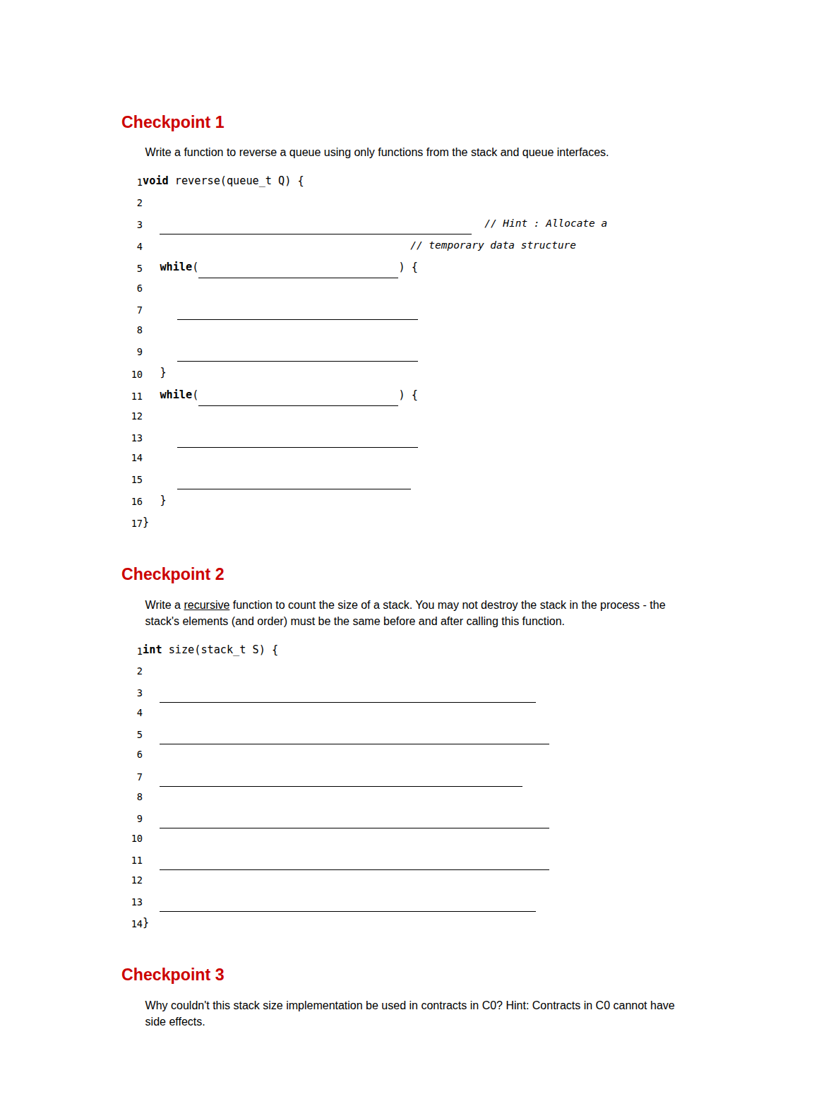Checkpoint 1
Write a function to reverse a queue using only functions from the stack and queue interfaces.
| 1 | void reverse(queue_t Q) { |
| 2 | |
| 3 | // Hint : Allocate a |
| 4 | // temporary data structure |
| 5 | while ( ) { |
| 6 | |
| 7 | |
| 8 | |
| 9 | |
| 10 | } |
| 11 | while ( ) { |
| 12 | |
| 13 | |
| 14 | |
| 15 | |
| 16 | } |
| 17 | } |
Checkpoint 2
Write a recursive function to count the size of a stack. You may not destroy the stack in the process - the stack's elements (and order) must be the same before and after calling this function.
| 1 | int size(stack_t S) { |
| 2 | |
| 3 | |
| 4 | |
| 5 | |
| 6 | |
| 7 | |
| 8 | |
| 9 | |
| 10 | |
| 11 | |
| 12 | |
| 13 | |
| 14 | } |
Checkpoint 3
Why couldn't this stack size implementation be used in contracts in C0? Hint: Contracts in C0 cannot have side effects.